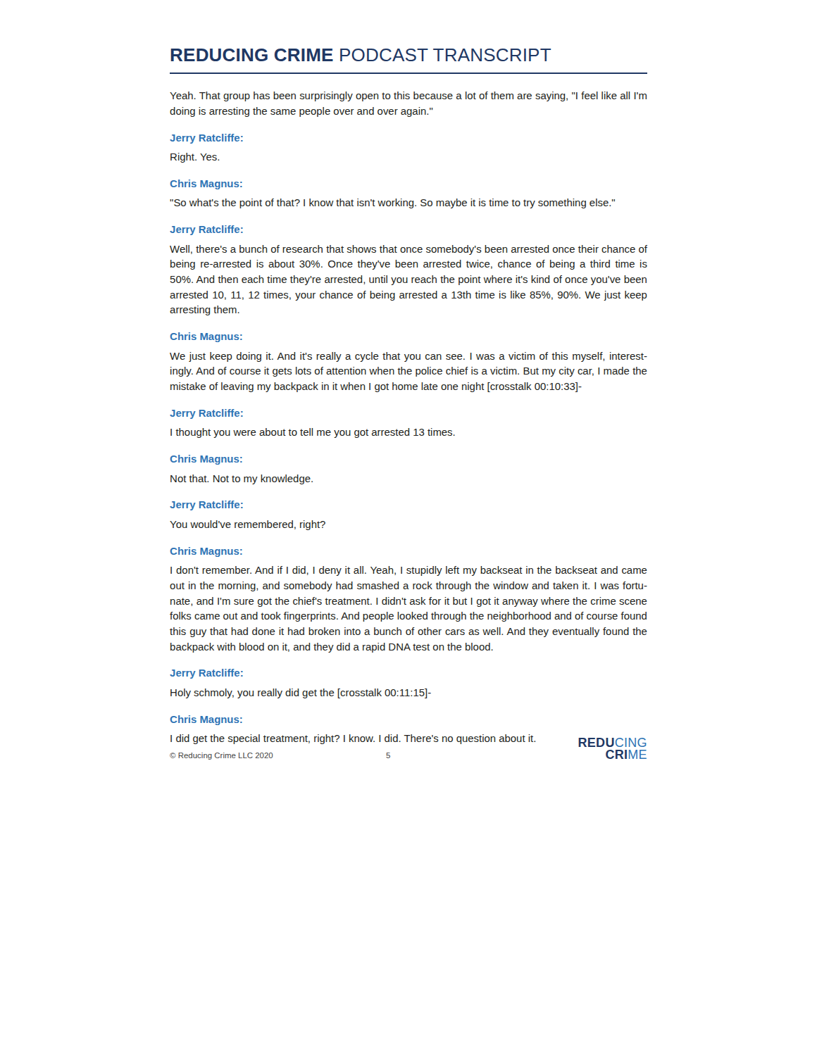REDUCING CRIME PODCAST TRANSCRIPT
Yeah. That group has been surprisingly open to this because a lot of them are saying, "I feel like all I'm doing is arresting the same people over and over again."
Jerry Ratcliffe:
Right. Yes.
Chris Magnus:
"So what's the point of that? I know that isn't working. So maybe it is time to try something else."
Jerry Ratcliffe:
Well, there's a bunch of research that shows that once somebody's been arrested once their chance of being re-arrested is about 30%. Once they've been arrested twice, chance of being a third time is 50%. And then each time they're arrested, until you reach the point where it's kind of once you've been arrested 10, 11, 12 times, your chance of being arrested a 13th time is like 85%, 90%. We just keep arresting them.
Chris Magnus:
We just keep doing it. And it's really a cycle that you can see. I was a victim of this myself, interestingly. And of course it gets lots of attention when the police chief is a victim. But my city car, I made the mistake of leaving my backpack in it when I got home late one night [crosstalk 00:10:33]-
Jerry Ratcliffe:
I thought you were about to tell me you got arrested 13 times.
Chris Magnus:
Not that. Not to my knowledge.
Jerry Ratcliffe:
You would've remembered, right?
Chris Magnus:
I don't remember. And if I did, I deny it all. Yeah, I stupidly left my backseat in the backseat and came out in the morning, and somebody had smashed a rock through the window and taken it. I was fortunate, and I'm sure got the chief's treatment. I didn't ask for it but I got it anyway where the crime scene folks came out and took fingerprints. And people looked through the neighborhood and of course found this guy that had done it had broken into a bunch of other cars as well. And they eventually found the backpack with blood on it, and they did a rapid DNA test on the blood.
Jerry Ratcliffe:
Holy schmoly, you really did get the [crosstalk 00:11:15]-
Chris Magnus:
I did get the special treatment, right? I know. I did. There's no question about it.
© Reducing Crime LLC 2020
5
REDUCING
CRIME